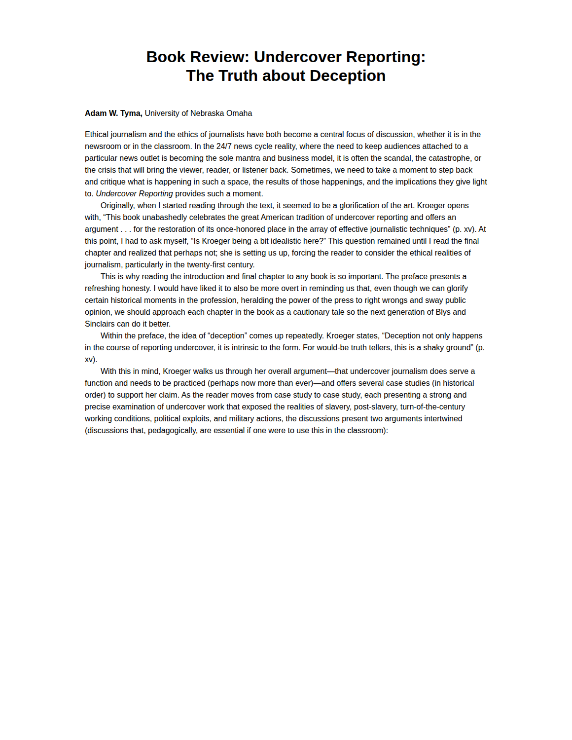Book Review: Undercover Reporting:
The Truth about Deception
Adam W. Tyma, University of Nebraska Omaha
Ethical journalism and the ethics of journalists have both become a central focus of discussion, whether it is in the newsroom or in the classroom. In the 24/7 news cycle reality, where the need to keep audiences attached to a particular news outlet is becoming the sole mantra and business model, it is often the scandal, the catastrophe, or the crisis that will bring the viewer, reader, or listener back. Sometimes, we need to take a moment to step back and critique what is happening in such a space, the results of those happenings, and the implications they give light to. Undercover Reporting provides such a moment.
Originally, when I started reading through the text, it seemed to be a glorification of the art. Kroeger opens with, “This book unabashedly celebrates the great American tradition of undercover reporting and offers an argument . . . for the restoration of its once-honored place in the array of effective journalistic techniques” (p. xv). At this point, I had to ask myself, “Is Kroeger being a bit idealistic here?” This question remained until I read the final chapter and realized that perhaps not; she is setting us up, forcing the reader to consider the ethical realities of journalism, particularly in the twenty-first century.
This is why reading the introduction and final chapter to any book is so important. The preface presents a refreshing honesty. I would have liked it to also be more overt in reminding us that, even though we can glorify certain historical moments in the profession, heralding the power of the press to right wrongs and sway public opinion, we should approach each chapter in the book as a cautionary tale so the next generation of Blys and Sinclairs can do it better.
Within the preface, the idea of “deception” comes up repeatedly. Kroeger states, “Deception not only happens in the course of reporting undercover, it is intrinsic to the form. For would-be truth tellers, this is a shaky ground” (p. xv).
With this in mind, Kroeger walks us through her overall argument—that undercover journalism does serve a function and needs to be practiced (perhaps now more than ever)—and offers several case studies (in historical order) to support her claim. As the reader moves from case study to case study, each presenting a strong and precise examination of undercover work that exposed the realities of slavery, post-slavery, turn-of-the-century working conditions, political exploits, and military actions, the discussions present two arguments intertwined (discussions that, pedagogically, are essential if one were to use this in the classroom):